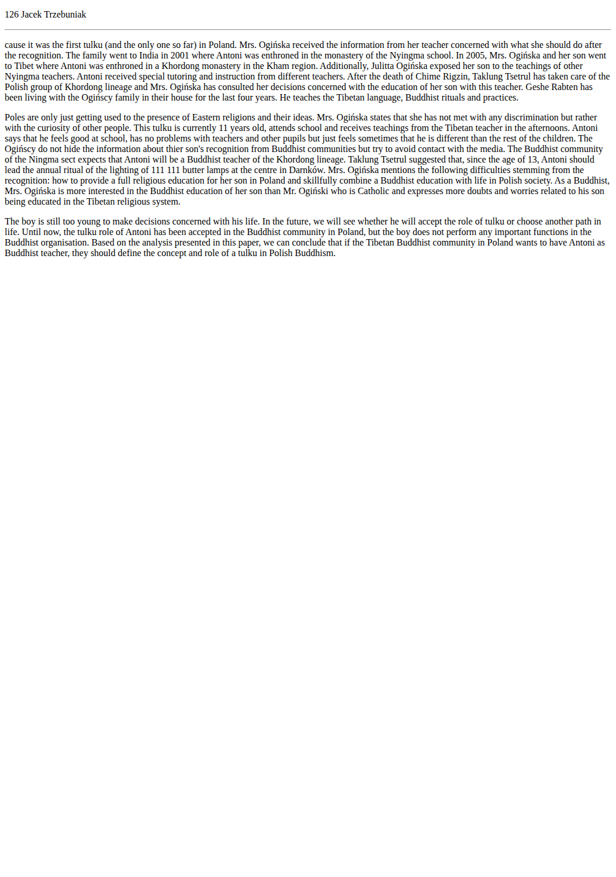126 Jacek Trzebuniak
cause it was the first tulku (and the only one so far) in Poland. Mrs. Ogińska received the information from her teacher concerned with what she should do after the recognition. The family went to India in 2001 where Antoni was enthroned in the monastery of the Nyingma school. In 2005, Mrs. Ogińska and her son went to Tibet where Antoni was enthroned in a Khordong monastery in the Kham region. Additionally, Julitta Ogińska exposed her son to the teachings of other Nyingma teachers. Antoni received special tutoring and instruction from different teachers. After the death of Chime Rigzin, Taklung Tsetrul has taken care of the Polish group of Khordong lineage and Mrs. Ogińska has consulted her decisions concerned with the education of her son with this teacher. Geshe Rabten has been living with the Ogińscy family in their house for the last four years. He teaches the Tibetan language, Buddhist rituals and practices.
Poles are only just getting used to the presence of Eastern religions and their ideas. Mrs. Ogińska states that she has not met with any discrimination but rather with the curiosity of other people. This tulku is currently 11 years old, attends school and receives teachings from the Tibetan teacher in the afternoons. Antoni says that he feels good at school, has no problems with teachers and other pupils but just feels sometimes that he is different than the rest of the children. The Ogińscy do not hide the information about thier son's recognition from Buddhist communities but try to avoid contact with the media. The Buddhist community of the Ningma sect expects that Antoni will be a Buddhist teacher of the Khordong lineage. Taklung Tsetrul suggested that, since the age of 13, Antoni should lead the annual ritual of the lighting of 111 111 butter lamps at the centre in Darnków. Mrs. Ogińska mentions the following difficulties stemming from the recognition: how to provide a full religious education for her son in Poland and skillfully combine a Buddhist education with life in Polish society. As a Buddhist, Mrs. Ogińska is more interested in the Buddhist education of her son than Mr. Ogiński who is Catholic and expresses more doubts and worries related to his son being educated in the Tibetan religious system.
The boy is still too young to make decisions concerned with his life. In the future, we will see whether he will accept the role of tulku or choose another path in life. Until now, the tulku role of Antoni has been accepted in the Buddhist community in Poland, but the boy does not perform any important functions in the Buddhist organisation. Based on the analysis presented in this paper, we can conclude that if the Tibetan Buddhist community in Poland wants to have Antoni as Buddhist teacher, they should define the concept and role of a tulku in Polish Buddhism.